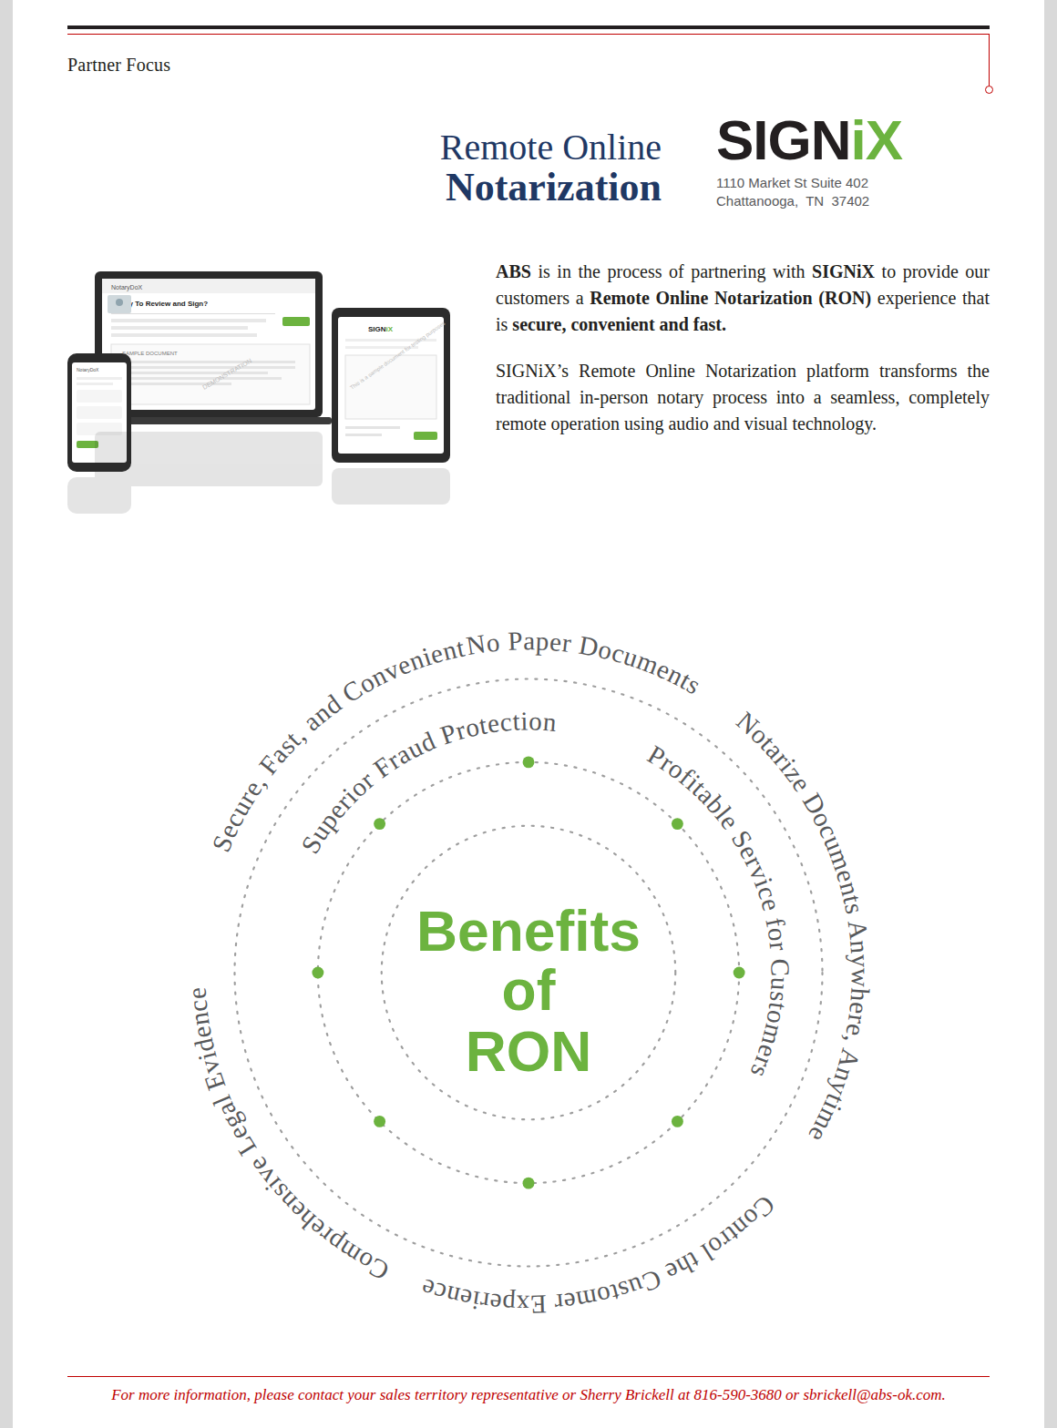Partner Focus
Remote Online
Notarization
SIGNiX
1110 Market St Suite 402
Chattanooga, TN 37402
NotaryDoX Ready To Review and Sign? SAMPLE DOCUMENT DEMONSTRATION NotaryDoX SIGNiX This is a sample document for testing purposes
ABS is in the process of partnering with SIGNiX to provide our customers a Remote Online Notarization (RON) experience that is secure, convenient and fast.
SIGNiX’s Remote Online Notarization platform transforms the traditional in-person notary process into a seamless, completely remote operation using audio and visual technology.
Benefits of RON Circular diagram listing the benefits of Remote Online Notarization Benefits of RON Secure, Fast, and Convenient No Paper Documents Notarize Documents Anywhere, Anytime Control the Customer Experience Comprehensive Legal Evidence Superior Fraud Protection Profitable Service for Customers
For more information, please contact your sales territory representative or Sherry Brickell at 816-590-3680 or sbrickell@abs-ok.com.